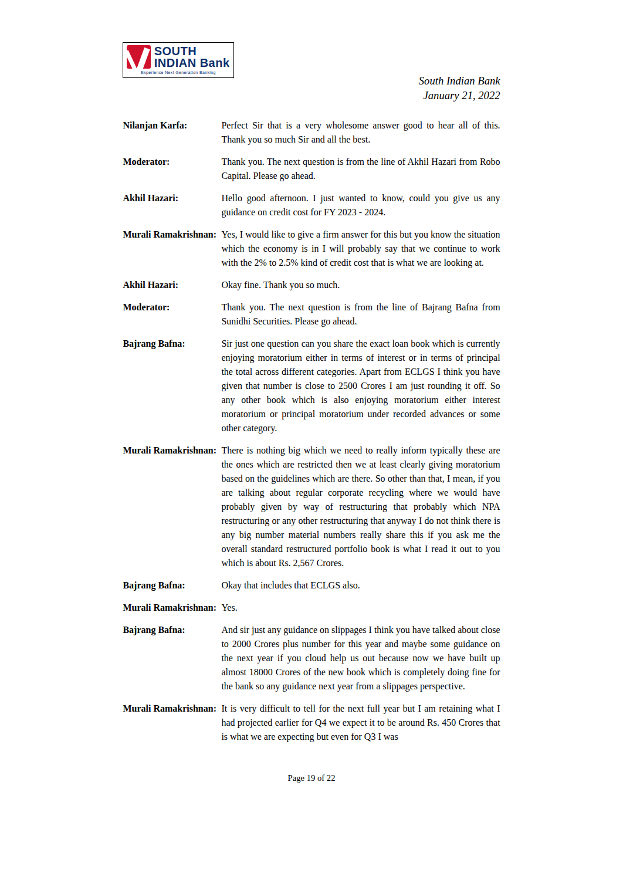SOUTH
INDIAN Bank
Experience Next Generation Banking
South Indian Bank
January 21, 2022
| Nilanjan Karfa: | Perfect Sir that is a very wholesome answer good to hear all of this. Thank you so much Sir and all the best. |
| Moderator: | Thank you. The next question is from the line of Akhil Hazari from Robo Capital. Please go ahead. |
| Akhil Hazari: | Hello good afternoon. I just wanted to know, could you give us any guidance on credit cost for FY 2023 - 2024. |
| Murali Ramakrishnan: | Yes, I would like to give a firm answer for this but you know the situation which the economy is in I will probably say that we continue to work with the 2% to 2.5% kind of credit cost that is what we are looking at. |
| Akhil Hazari: | Okay fine. Thank you so much. |
| Moderator: | Thank you. The next question is from the line of Bajrang Bafna from Sunidhi Securities. Please go ahead. |
| Bajrang Bafna: | Sir just one question can you share the exact loan book which is currently enjoying moratorium either in terms of interest or in terms of principal the total across different categories. Apart from ECLGS I think you have given that number is close to 2500 Crores I am just rounding it off. So any other book which is also enjoying moratorium either interest moratorium or principal moratorium under recorded advances or some other category. |
| Murali Ramakrishnan: | There is nothing big which we need to really inform typically these are the ones which are restricted then we at least clearly giving moratorium based on the guidelines which are there. So other than that, I mean, if you are talking about regular corporate recycling where we would have probably given by way of restructuring that probably which NPA restructuring or any other restructuring that anyway I do not think there is any big number material numbers really share this if you ask me the overall standard restructured portfolio book is what I read it out to you which is about Rs. 2,567 Crores. |
| Bajrang Bafna: | Okay that includes that ECLGS also. |
| Murali Ramakrishnan: | Yes. |
| Bajrang Bafna: | And sir just any guidance on slippages I think you have talked about close to 2000 Crores plus number for this year and maybe some guidance on the next year if you cloud help us out because now we have built up almost 18000 Crores of the new book which is completely doing fine for the bank so any guidance next year from a slippages perspective. |
| Murali Ramakrishnan: | It is very difficult to tell for the next full year but I am retaining what I had projected earlier for Q4 we expect it to be around Rs. 450 Crores that is what we are expecting but even for Q3 I was |
Page 19 of 22